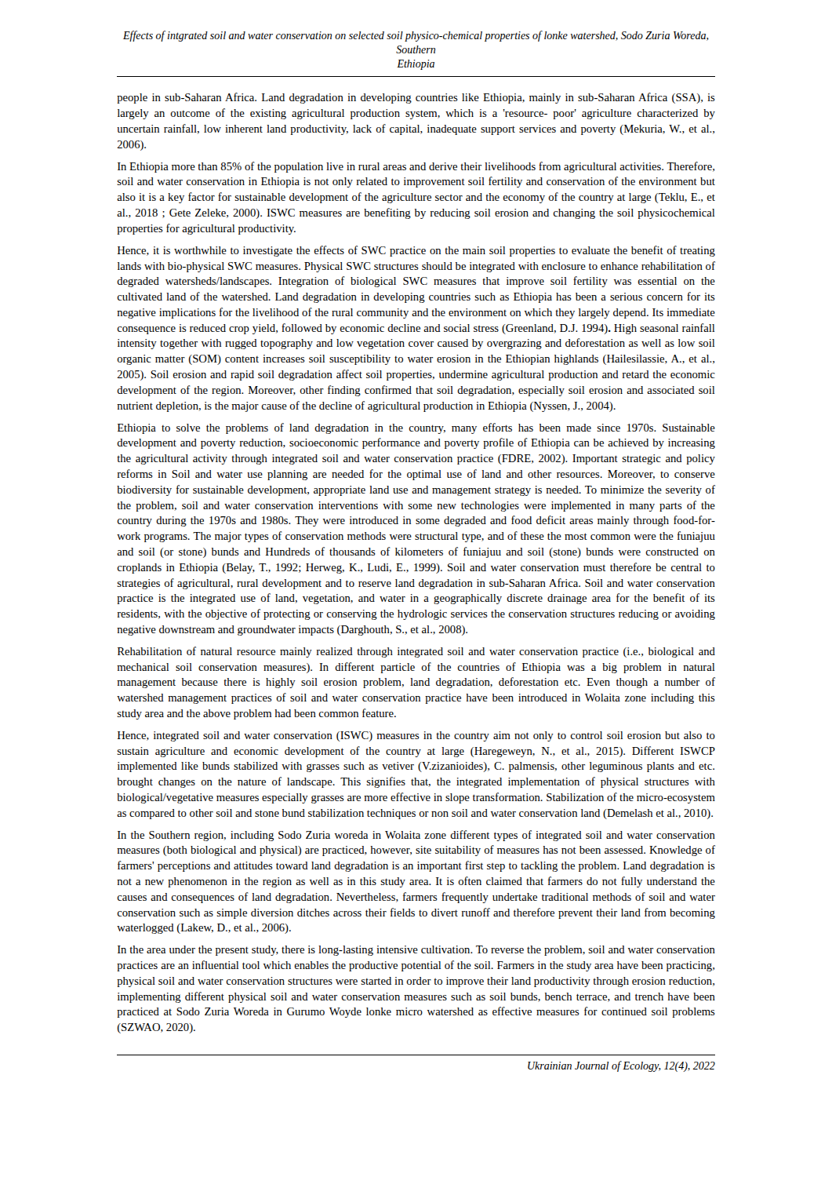Effects of intgrated soil and water conservation on selected soil physico-chemical properties of lonke watershed, Sodo Zuria Woreda, Southern
Ethiopia
people in sub-Saharan Africa. Land degradation in developing countries like Ethiopia, mainly in sub-Saharan Africa (SSA), is largely an outcome of the existing agricultural production system, which is a 'resource- poor' agriculture characterized by uncertain rainfall, low inherent land productivity, lack of capital, inadequate support services and poverty (Mekuria, W., et al., 2006).
In Ethiopia more than 85% of the population live in rural areas and derive their livelihoods from agricultural activities. Therefore, soil and water conservation in Ethiopia is not only related to improvement soil fertility and conservation of the environment but also it is a key factor for sustainable development of the agriculture sector and the economy of the country at large (Teklu, E., et al., 2018 ; Gete Zeleke, 2000). ISWC measures are benefiting by reducing soil erosion and changing the soil physicochemical properties for agricultural productivity.
Hence, it is worthwhile to investigate the effects of SWC practice on the main soil properties to evaluate the benefit of treating lands with bio-physical SWC measures. Physical SWC structures should be integrated with enclosure to enhance rehabilitation of degraded watersheds/landscapes. Integration of biological SWC measures that improve soil fertility was essential on the cultivated land of the watershed. Land degradation in developing countries such as Ethiopia has been a serious concern for its negative implications for the livelihood of the rural community and the environment on which they largely depend. Its immediate consequence is reduced crop yield, followed by economic decline and social stress (Greenland, D.J. 1994). High seasonal rainfall intensity together with rugged topography and low vegetation cover caused by overgrazing and deforestation as well as low soil organic matter (SOM) content increases soil susceptibility to water erosion in the Ethiopian highlands (Hailesilassie, A., et al., 2005). Soil erosion and rapid soil degradation affect soil properties, undermine agricultural production and retard the economic development of the region. Moreover, other finding confirmed that soil degradation, especially soil erosion and associated soil nutrient depletion, is the major cause of the decline of agricultural production in Ethiopia (Nyssen, J., 2004).
Ethiopia to solve the problems of land degradation in the country, many efforts has been made since 1970s. Sustainable development and poverty reduction, socioeconomic performance and poverty profile of Ethiopia can be achieved by increasing the agricultural activity through integrated soil and water conservation practice (FDRE, 2002). Important strategic and policy reforms in Soil and water use planning are needed for the optimal use of land and other resources. Moreover, to conserve biodiversity for sustainable development, appropriate land use and management strategy is needed. To minimize the severity of the problem, soil and water conservation interventions with some new technologies were implemented in many parts of the country during the 1970s and 1980s. They were introduced in some degraded and food deficit areas mainly through food-for-work programs. The major types of conservation methods were structural type, and of these the most common were the funiajuu and soil (or stone) bunds and Hundreds of thousands of kilometers of funiajuu and soil (stone) bunds were constructed on croplands in Ethiopia (Belay, T., 1992; Herweg, K., Ludi, E., 1999). Soil and water conservation must therefore be central to strategies of agricultural, rural development and to reserve land degradation in sub-Saharan Africa. Soil and water conservation practice is the integrated use of land, vegetation, and water in a geographically discrete drainage area for the benefit of its residents, with the objective of protecting or conserving the hydrologic services the conservation structures reducing or avoiding negative downstream and groundwater impacts (Darghouth, S., et al., 2008).
Rehabilitation of natural resource mainly realized through integrated soil and water conservation practice (i.e., biological and mechanical soil conservation measures). In different particle of the countries of Ethiopia was a big problem in natural management because there is highly soil erosion problem, land degradation, deforestation etc. Even though a number of watershed management practices of soil and water conservation practice have been introduced in Wolaita zone including this study area and the above problem had been common feature.
Hence, integrated soil and water conservation (ISWC) measures in the country aim not only to control soil erosion but also to sustain agriculture and economic development of the country at large (Haregeweyn, N., et al., 2015). Different ISWCP implemented like bunds stabilized with grasses such as vetiver (V.zizanioides), C. palmensis, other leguminous plants and etc. brought changes on the nature of landscape. This signifies that, the integrated implementation of physical structures with biological/vegetative measures especially grasses are more effective in slope transformation. Stabilization of the micro-ecosystem as compared to other soil and stone bund stabilization techniques or non soil and water conservation land (Demelash et al., 2010).
In the Southern region, including Sodo Zuria woreda in Wolaita zone different types of integrated soil and water conservation measures (both biological and physical) are practiced, however, site suitability of measures has not been assessed. Knowledge of farmers' perceptions and attitudes toward land degradation is an important first step to tackling the problem. Land degradation is not a new phenomenon in the region as well as in this study area. It is often claimed that farmers do not fully understand the causes and consequences of land degradation. Nevertheless, farmers frequently undertake traditional methods of soil and water conservation such as simple diversion ditches across their fields to divert runoff and therefore prevent their land from becoming waterlogged (Lakew, D., et al., 2006).
In the area under the present study, there is long-lasting intensive cultivation. To reverse the problem, soil and water conservation practices are an influential tool which enables the productive potential of the soil. Farmers in the study area have been practicing, physical soil and water conservation structures were started in order to improve their land productivity through erosion reduction, implementing different physical soil and water conservation measures such as soil bunds, bench terrace, and trench have been practiced at Sodo Zuria Woreda in Gurumo Woyde lonke micro watershed as effective measures for continued soil problems (SZWAO, 2020).
Ukrainian Journal of Ecology, 12(4), 2022